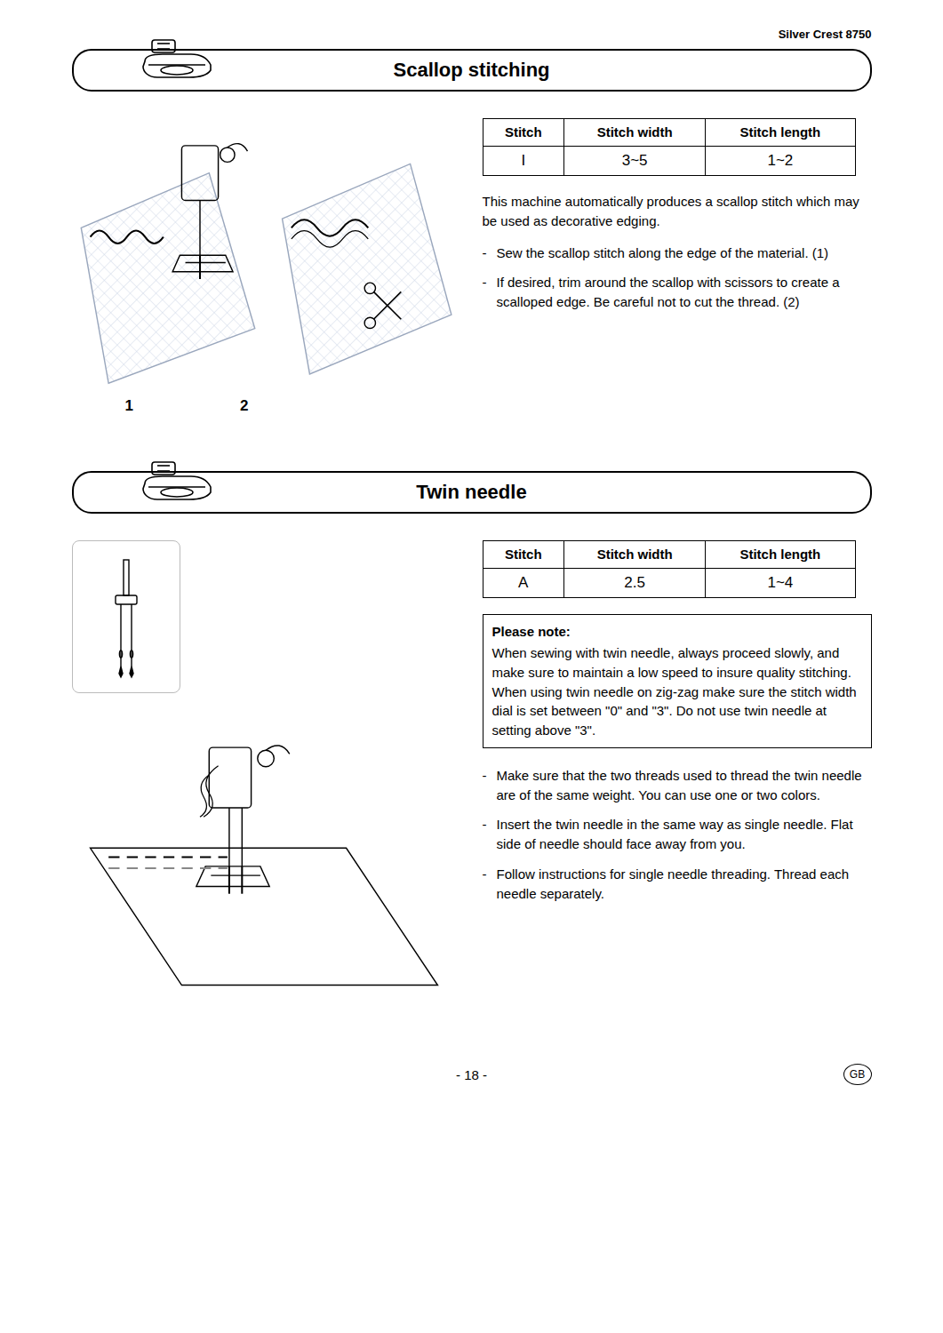Silver Crest 8750
Scallop stitching
1 2
| Stitch | Stitch width | Stitch length |
| --- | --- | --- |
| I | 3~5 | 1~2 |
This machine automatically produces a scallop stitch which may be used as decorative edging.
Sew the scallop stitch along the edge of the material. (1)
If desired, trim around the scallop with scissors to create a scalloped edge. Be careful not to cut the thread. (2)
Twin needle
| Stitch | Stitch width | Stitch length |
| --- | --- | --- |
| A | 2.5 | 1~4 |
Please note: When sewing with twin needle, always proceed slowly, and make sure to maintain a low speed to insure quality stitching. When using twin needle on zig-zag make sure the stitch width dial is set between "0" and "3". Do not use twin needle at setting above "3".
Make sure that the two threads used to thread the twin needle are of the same weight. You can use one or two colors.
Insert the twin needle in the same way as single needle. Flat side of needle should face away from you.
Follow instructions for single needle threading. Thread each needle separately.
- 18 -
GB